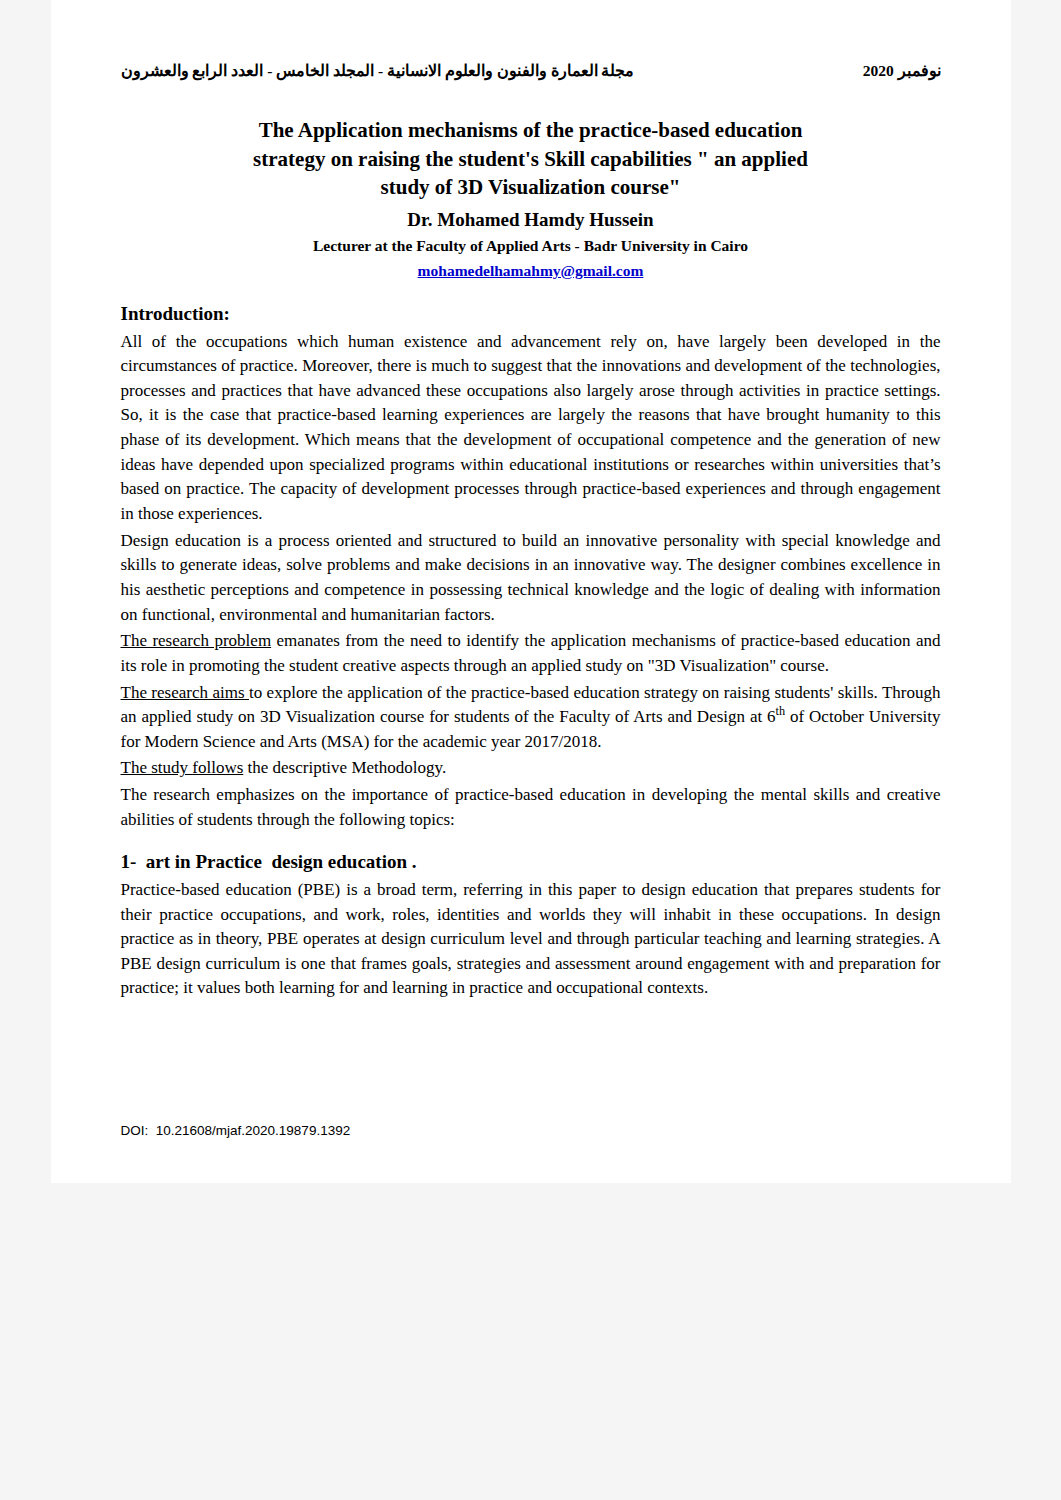نوفمبر 2020 مجلة العمارة والفنون والعلوم الانسانية - المجلد الخامس - العدد الرابع والعشرون
The Application mechanisms of the practice-based education
strategy on raising the student's Skill capabilities " an applied
study of 3D Visualization course"
Dr. Mohamed Hamdy Hussein
Lecturer at the Faculty of Applied Arts - Badr University in Cairo
mohamedelhamahmy@gmail.com
Introduction:
All of the occupations which human existence and advancement rely on, have largely been developed in the circumstances of practice. Moreover, there is much to suggest that the innovations and development of the technologies, processes and practices that have advanced these occupations also largely arose through activities in practice settings. So, it is the case that practice-based learning experiences are largely the reasons that have brought humanity to this phase of its development. Which means that the development of occupational competence and the generation of new ideas have depended upon specialized programs within educational institutions or researches within universities that’s based on practice. The capacity of development processes through practice-based experiences and through engagement in those experiences.
Design education is a process oriented and structured to build an innovative personality with special knowledge and skills to generate ideas, solve problems and make decisions in an innovative way. The designer combines excellence in his aesthetic perceptions and competence in possessing technical knowledge and the logic of dealing with information on functional, environmental and humanitarian factors.
The research problem emanates from the need to identify the application mechanisms of practice-based education and its role in promoting the student creative aspects through an applied study on "3D Visualization" course.
The research aims to explore the application of the practice-based education strategy on raising students' skills. Through an applied study on 3D Visualization course for students of the Faculty of Arts and Design at 6th of October University for Modern Science and Arts (MSA) for the academic year 2017/2018.
The study follows the descriptive Methodology.
The research emphasizes on the importance of practice-based education in developing the mental skills and creative abilities of students through the following topics:
1- art in Practice design education .
Practice-based education (PBE) is a broad term, referring in this paper to design education that prepares students for their practice occupations, and work, roles, identities and worlds they will inhabit in these occupations. In design practice as in theory, PBE operates at design curriculum level and through particular teaching and learning strategies. A PBE design curriculum is one that frames goals, strategies and assessment around engagement with and preparation for practice; it values both learning for and learning in practice and occupational contexts.
DOI: 10.21608/mjaf.2020.19879.1392